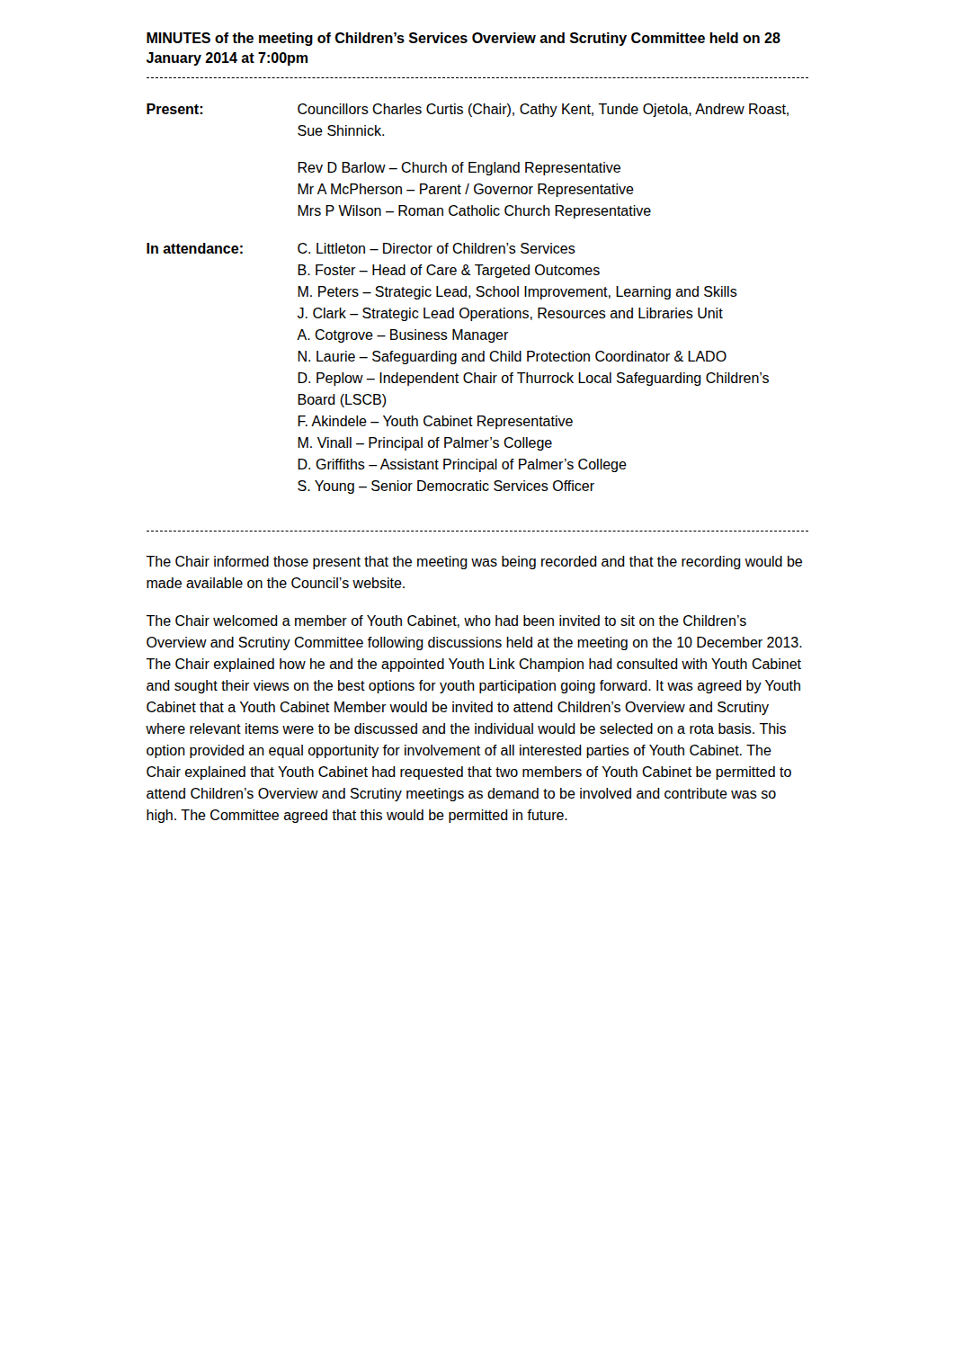MINUTES of the meeting of Children’s Services Overview and Scrutiny Committee held on 28 January 2014 at 7:00pm
| Present: | Councillors Charles Curtis (Chair), Cathy Kent, Tunde Ojetola, Andrew Roast, Sue Shinnick. Rev D Barlow – Church of England Representative Mr A McPherson – Parent / Governor Representative Mrs P Wilson – Roman Catholic Church Representative |
| In attendance: | C. Littleton – Director of Children’s Services B. Foster – Head of Care & Targeted Outcomes M. Peters – Strategic Lead, School Improvement, Learning and Skills J. Clark – Strategic Lead Operations, Resources and Libraries Unit A. Cotgrove – Business Manager N. Laurie – Safeguarding and Child Protection Coordinator & LADO D. Peplow – Independent Chair of Thurrock Local Safeguarding Children’s Board (LSCB) F. Akindele – Youth Cabinet Representative M. Vinall – Principal of Palmer’s College D. Griffiths – Assistant Principal of Palmer’s College S. Young – Senior Democratic Services Officer |
The Chair informed those present that the meeting was being recorded and that the recording would be made available on the Council’s website.
The Chair welcomed a member of Youth Cabinet, who had been invited to sit on the Children’s Overview and Scrutiny Committee following discussions held at the meeting on the 10 December 2013. The Chair explained how he and the appointed Youth Link Champion had consulted with Youth Cabinet and sought their views on the best options for youth participation going forward. It was agreed by Youth Cabinet that a Youth Cabinet Member would be invited to attend Children’s Overview and Scrutiny where relevant items were to be discussed and the individual would be selected on a rota basis. This option provided an equal opportunity for involvement of all interested parties of Youth Cabinet. The Chair explained that Youth Cabinet had requested that two members of Youth Cabinet be permitted to attend Children’s Overview and Scrutiny meetings as demand to be involved and contribute was so high. The Committee agreed that this would be permitted in future.